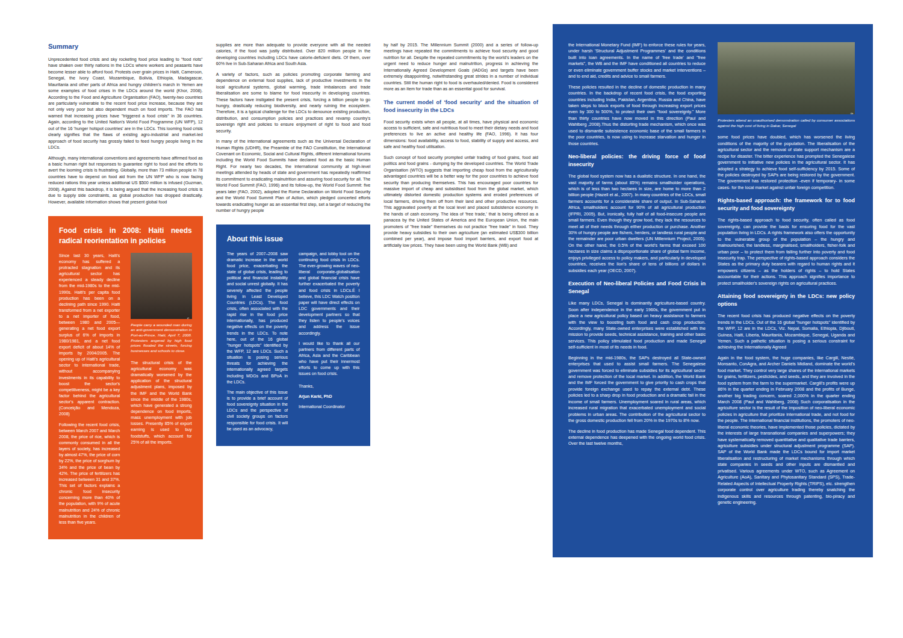Summary
Unprecedented food crisis and sky rocketing food price leading to "food riots" have shaken over thirty nations in the LDCs where workers and peasants have become lesser able to afford food. Protests over grain prices in Haiti, Cameroon, Senegal, the Ivory Coast, Mozambique, Bolivia, Ethiopia, Madagascar, Mauritania and other parts of Africa and hungry children's march in Yemen are some examples of food crises in the LDCs around the world (Khor, 2008). According to the Food and Agriculture Organisation (FAO), twenty-two countries are particularly vulnerable to the recent food price increase, because they are not only very poor but also dependent much on food imports. The FAO has warned that increasing prices have "triggered a food crisis" in 36 countries. Again, according to the United Nation's World Food Programme (UN WFP), 12 out of the 16 'hunger hotspot countries' are in the LDCs. This looming food crisis clearly signifies that the flaws of existing agro-industrial and market-led approach of food security has grossly failed to feed hungry people living in the LDCs.
Although, many international conventions and agreements have affirmed food as a basic human right but responses to guarantee right to food and the efforts to avert the looming crisis is frustrating. Globally, more than 73 million people in 78 countries have to depend on food aid from the UN WFP who is now facing reduced rations this year unless additional US $500 million is infused (Guzman, 2008). Against this backdrop, it is being argued that the increasing food crisis is due to supply side constraints, as global production has dropped drastically. However, available information shows that present global food
Food crisis in 2008: Haiti needs radical reorientation in policies
Since last 30 years, Haiti's economy has suffered a protracted stagnation and its agricultural sector has experienced a steady decline from the mid-1980s to the mid-1990s. Haiti's per capita food production has been on a declining path since 1990. Haiti transformed from a net exporter to a net importer of food, between 1980 and 2005—generating a net food export surplus of 6% of imports in 1980/1981, and a net food export deficit of about 14% of imports by 2004/2005. The opening up of Haiti's agricultural sector to international trade, without accompanying investments in its capability to boost the sector's competitiveness, might be a key factor behind the agricultural sector's apparent contraction. (Conceição and Mendoza, 2008)
Following the recent food crisis, between March 2007 and March 2008, the price of rice, which is commonly consumed in all the layers of society, has increased by almost 47%, the price of corn by 22%, the price of sorghum by 34% and the price of bean by 42%. The price of fertilizers has increased between 31 and 37%. This set of factors explains a chronic food insecurity concerning more than 40% of the population, with 9% of acute malnutrition and 24% of chronic malnutrition in the children of less than five years.
Photo source: www.ibtimes.com
People carry a wounded man during an anti-government demonstration in Port-au-Prince, Haiti, April 7, 2008. Protesters angered by high food prices flooded the streets, forcing businesses and schools to close.
The structural crisis of the agricultural economy was dramatically worsened by the application of the structural adjustment plans, imposed by the IMF and the World Bank since the middle of the 1980s, which have generated a strong dependence on food imports, mass unemployment with job losses. Presently 85% of export earning is used to buy foodstuffs, which account for 25% of all the imports.
supplies are more than adequate to provide everyone with all the needed calories, if the food was justly distributed. Over 820 million people in the developing countries including LDCs have calorie-deficient diets. Of them, over 60% live in Sub-Saharan Africa and South Asia.
A variety of factors, such as policies promoting corporate farming and dependence on external food supplies, lack of productive investments in the local agricultural systems, global warming, trade imbalances and trade liberalisation are some to blame for food insecurity in developing countries. These factors have instigated the present crisis, forcing a billion people to go hungry, drastically reducing biodiversity, and nearly ruining the ecosystem. Therefore, it is a typical challenge for the LDCs to denounce existing production, distribution, and consumption policies and practices and revamp country's sovereign right and policies to ensure enjoyment of right to food and food security.
In many of the international agreements such as the Universal Declaration of Human Rights (UDHR), the Preamble of the FAO Constitution, the International Covenant on Economic, Social and Cultural Rights, different international forums including the World Food Summits have declared food as the basic Human Right. For nearly two decades, the international community at high-level meetings attended by heads of state and government has repeatedly reaffirmed its commitment to eradicating malnutrition and assuring food security for all. The World Food Summit (FAO, 1996) and its follow-up, the World Food Summit: five years later (FAO, 2002), adopted the Rome Declaration on World Food Security and the World Food Summit Plan of Action, which pledged concerted efforts towards eradicating hunger as an essential first step, set a target of reducing the number of hungry people
About this issue
The years of 2007–2008 saw dramatic increase in the world food price, exacerbating the state of global crisis, leading to political and financial instability and social unrest globally. It has severely affected the people living in Least Developed Countries (LDCs). The food crisis, often associated with the rapid rise in the food price internationally, has produced negative effects on the poverty trends in the LDCs. To note here, out of the 16 global "hunger hotspots" identified by the WFP, 12 are LDCs. Such a situation is posing serious threats for achieving the internationally agreed targets including MDGs and BPoA in the LDCs.
The main objective of this issue is to provide a brief account of food sovereignty situation in the LDCs and the perspective of civil society groups on factors responsible for food crisis. It will be used as an advocacy,
campaign, and lobby tool on the continuing food crisis in LDCs. The ever-growing waves of neo-liberal corporate-globalisation and global financial crisis have further exacerbated the poverty and food crisis in LDCs.É I believe, this LDC Watch position paper will have direct effects on LDC governments and their development partners so that they listen to people's voices and address the issue accordingly.
I would like to thank all our partners from different parts of Africa, Asia and the Caribbean who have put their innermost efforts to come up with this issues on food crisis.
Thanks,
Arjun Karki, PhD
International Coordinator
by half by 2015. The Millennium Summit (2000) and a series of follow-up meetings have repeated the commitments to achieve food security and good nutrition for all. Despite the repeated commitments by the world's leaders on the urgent need to reduce hunger and malnutrition, progress in achieving the Internationally Agreed Development Goals (IADGs) and targets have been extremely disappointing, notwithstanding great strides in a number of individual countries. Still the human right to food is overhauled/denied. Food is considered more as an item for trade than as an essential good for survival.
The current model of 'food security' and the situation of food insecurity in the LDCs
Food security exists when all people, at all times, have physical and economic access to sufficient, safe and nutritious food to meet their dietary needs and food preferences to live an active and healthy life (FAO, 1996). It has four dimensions: food availability, access to food, stability of supply and access, and safe and healthy food utilisation.
Such concept of food security prompted unfair trading of food grains, food aid politics and food grains - dumping by the developed countries. The World Trade Organisation (WTO) suggests that importing cheap food from the agriculturally advantaged countries will be a better way for the poor countries to achieve food security than producing themselves. This has encouraged poor countries for massive import of cheap and subsidised food from the global market, which ultimately distorted domestic production systems and eroded preferences of local farmers, driving them off from their land and other productive resources. This aggravated poverty at the local level and placed subsistence economy in the hands of cash economy. The idea of 'free trade,' that is being offered as a panacea by the United States of America and the European Union, the main promoters of "free trade" themselves do not practice "free trade" in food. They provide heavy subsidies to their own agriculture (an estimated US$300 billion combined per year), and impose food import barriers, and export food at artificially low prices. They have been using the World Bank (WB) and
the International Monetary Fund (IMF) to enforce these rules for years, under harsh 'Structural Adjustment Programmes' and the conditions built into loan agreements. In the name of 'free trade' and "free markets", the WB and the IMF have conditioned all countries to reduce or even eliminate government buffer stocks and market interventions – and to end aid, credits and advice to small farmers.
These policies resulted in the decline of domestic production in many countries. In the backdrop of recent food crisis, the food exporting countries including India, Pakistan, Argentina, Russia and China, have taken steps to block exports of food through increasing export prices even by 300 to 500%, to protect their own "food sovereignty." More than thirty countries have now moved in this direction (Paul and Wahlberg ,2008).Thus the distorting trade mechanism, which once was used to dismantle subsistence economic base of the small farmers in the poor countries, is now using to increase starvation and hunger in those countries.
Neo-liberal policies: the driving force of food insecurity
The global food system now has a dualistic structure. In one hand, the vast majority of farms (about 85%) remains smallholder operations, which is of less than two hectares in size, are home to more than 2 billion people (Hazell et al., 2007). In many countries of the LDCs, small farmers accounts for a considerable share of output. In Sub-Saharan Africa, smallholders account for 90% of all agricultural production (IFPRI, 2005). But, ironically, fully half of all food-insecure people are small farmers. Even though they grow food, they lack the resources to meet all of their needs through either production or purchase. Another 30% of hungry people are fishers, herders, or landless rural people and the remainder are poor urban dwellers (UN Millennium Project, 2005). On the other hand, the 0.5% of the world's farms that exceed 100 hectares in size claims a disproportionate share of global farm income, enjoys privileged access to policy makers, and particularly in developed countries, receives the lion's share of tens of billions of dollars in subsidies each year (OECD, 2007).
Execution of Neo-liberal Policies and Food Crisis in Senegal
Like many LDCs, Senegal is dominantly agriculture-based country. Soon after independence in the early 1960s, the government put in place a new agricultural policy based on heavy assistance to farmers with the view to boosting both food and cash crop production. Accordingly, many State-owned enterprises were established with the mission to provide seeds, technical assistance, training and other basic services. This policy stimulated food production and made Senegal self-sufficient in most of its needs in food.
Beginning in the mid-1980s, the SAPs destroyed all State-owned enterprises that used to assist small farmers. The Senegalese government was forced to eliminate subsidies for its agricultural sector and remove protection of the local market. In addition, the World Bank and the IMF forced the government to give priority to cash crops that provide foreign exchange used to repay the external debt. These policies led to a sharp drop in food production and a dramatic fall in the income of small farmers. Unemployment soared in rural areas, which increased rural migration that exacerbated unemployment and social problems in urban areas. The contribution of the agricultural sector to the gross domestic production fell from 20% in the 1970s to 8% now.
The decline in food production has made Senegal food dependent. This external dependence has deepened with the ongoing world food crisis. Over the last twelve months,
Photo source: www.ldcwatch.org
Protesters attend an unauthorised demonstration called by consumer associations against the high cost of living in Dakar, Senegal
some food prices have doubled, which has worsened the living conditions of the majority of the population. The liberalisation of the agricultural sector and the removal of state support mechanism are a recipe for disaster. The bitter experience has prompted the Senegalese government to initiative new policies in the agricultural sector. It has adopted a strategy to achieve food self-sufficiency by 2015. Some of the policies destroyed by SAPs are being restored by the government. The government has restored protection -even if temporary- in some cases- for the local market against unfair foreign competition.
Rights-based approach: the framework for to food security and food sovereignty
The rights-based approach to food security, often called as food sovereignty, can provide the basis for ensuring food for the vast population living in LDCs. A rights framework also offers the opportunity to the vulnerable group of the population – the hungry and malnourished, the landless, marginalised, smallholders, fisher-folk and urban poor – to protect them from falling further into poverty and food insecurity trap. The perspective of rights-based approach considers the States as the primary duty bearers with regard to human rights and it empowers citizens – as the holders of rights – to hold States accountable for their actions. This approach signifies importance to protect smallholder's sovereign rights on agricultural practices.
Attaining food sovereignty in the LDCs: new policy options
The recent food crisis has produced negative effects on the poverty trends in the LDCs. Out of the 16 global "hunger hotspots" identified by the WFP, 12 are in the LDCs, Viz. Nepal, Somalia, Ethiopia, Djibouti, Guinea, Haiti, Liberia, Mauritania, Mozambique, Senegal, Uganda and Yemen. Such a pathetic situation is posing a serious constraint for achieving the Internationally Agreed
Again in the food system, the huge companies, like Cargill, Nestlé, Monsanto, ConAgra, and Archer Daniels Midland, dominate the world's food market. They control very large shares of the international markets for grains, fertilizers, pesticides, and seeds, and they are involved in the food system from the farm to the supermarket. Cargill's profits were up 86% in the quarter ending in February 2008 and the profits of Bunge, another big trading concern, soared 2,000% in the quarter ending March 2008 (Paul and Wahlberg, 2008) Such corporatisation in the agriculture sector is the result of the imposition of neo-liberal economic policies in agriculture that prioritize international trade, and not food for the people. The international financial institutions, the promoters of neo-liberal economic theories, have implemented those policies, dictated by the interests of large transnational companies and superpowers; they have systematically removed quantitative and qualitative trade barriers, agriculture subsidies under structural adjustment programme (SAP). SAP of the World Bank made the LDCs bound for import market liberalisation and restructuring of market mechanisms through which state companies in seeds and other inputs are dismantled and privatised. Various agreements under WTO, such as Agreement on Agriculture (AoA), Sanitary and Phytosanitary Standard (SPS), Trade-Related Aspects of Intellectual Property Rights (TRIPS), etc. strengthen corporate control over agriculture trading thereby snatching the indigenous skills and resources through patenting, bio-piracy and genetic engineering.